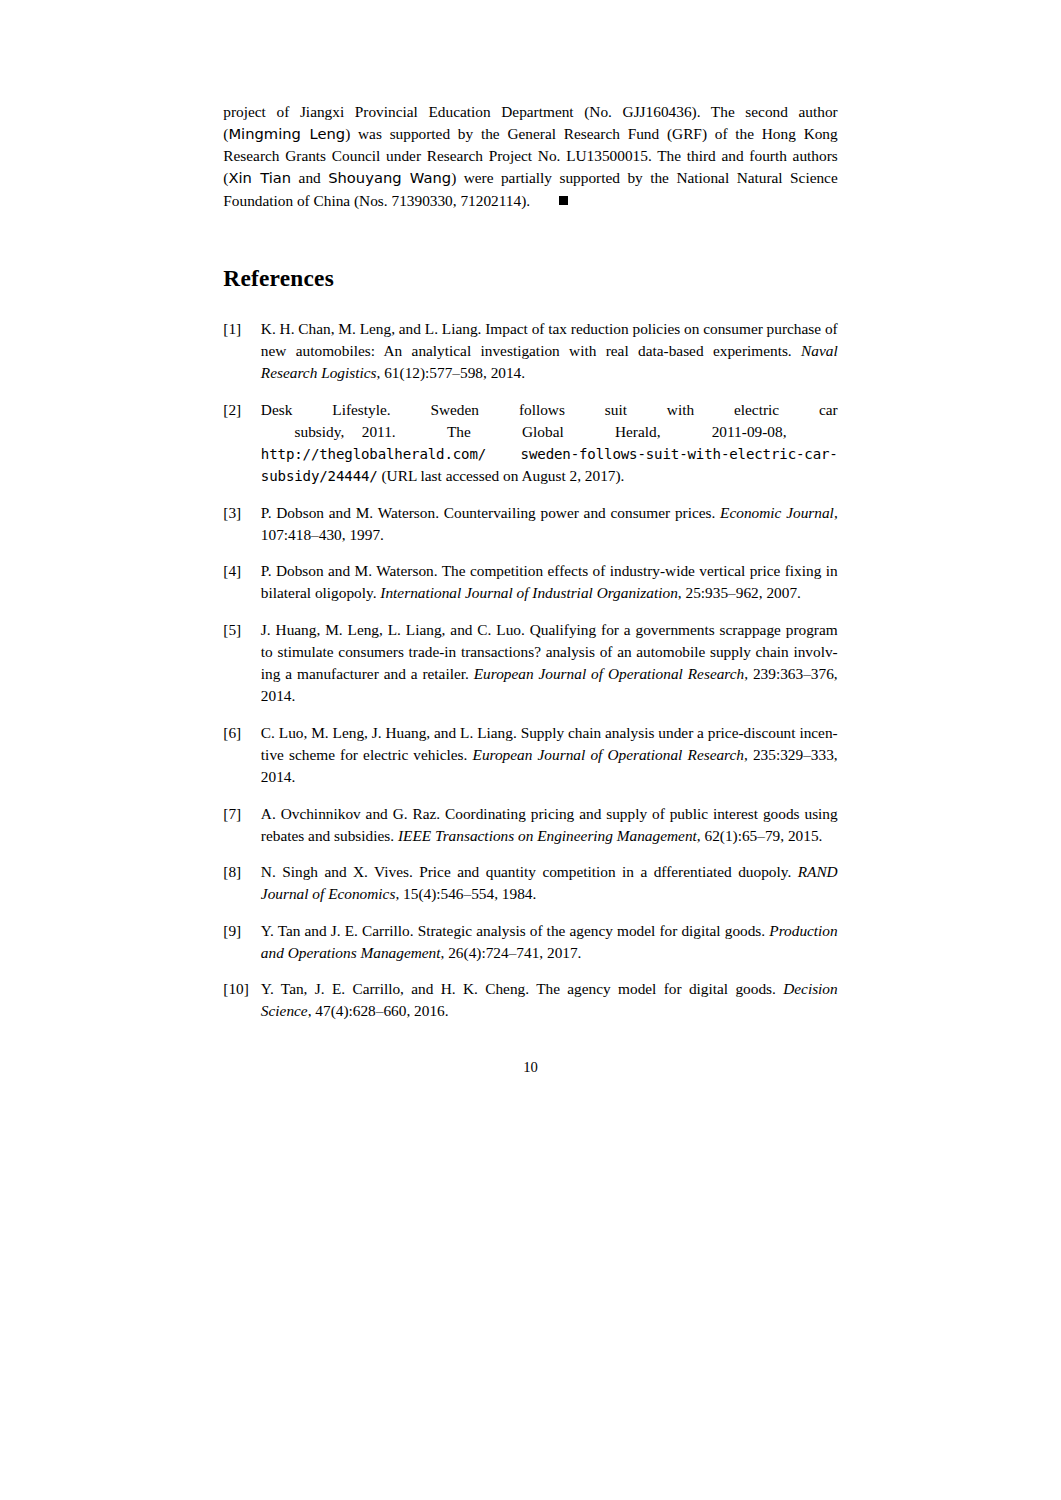project of Jiangxi Provincial Education Department (No. GJJ160436). The second author (Mingming Leng) was supported by the General Research Fund (GRF) of the Hong Kong Research Grants Council under Research Project No. LU13500015. The third and fourth authors (Xin Tian and Shouyang Wang) were partially supported by the National Natural Science Foundation of China (Nos. 71390330, 71202114).
References
[1] K. H. Chan, M. Leng, and L. Liang. Impact of tax reduction policies on consumer purchase of new automobiles: An analytical investigation with real data-based experiments. Naval Research Logistics, 61(12):577–598, 2014.
[2] Desk Lifestyle. Sweden follows suit with electric car subsidy, 2011. The Global Herald, 2011-09-08, http://theglobalherald.com/ sweden-follows-suit-with-electric-car-subsidy/24444/ (URL last accessed on August 2, 2017).
[3] P. Dobson and M. Waterson. Countervailing power and consumer prices. Economic Journal, 107:418–430, 1997.
[4] P. Dobson and M. Waterson. The competition effects of industry-wide vertical price fixing in bilateral oligopoly. International Journal of Industrial Organization, 25:935–962, 2007.
[5] J. Huang, M. Leng, L. Liang, and C. Luo. Qualifying for a governments scrappage program to stimulate consumers trade-in transactions? analysis of an automobile supply chain involving a manufacturer and a retailer. European Journal of Operational Research, 239:363–376, 2014.
[6] C. Luo, M. Leng, J. Huang, and L. Liang. Supply chain analysis under a price-discount incentive scheme for electric vehicles. European Journal of Operational Research, 235:329–333, 2014.
[7] A. Ovchinnikov and G. Raz. Coordinating pricing and supply of public interest goods using rebates and subsidies. IEEE Transactions on Engineering Management, 62(1):65–79, 2015.
[8] N. Singh and X. Vives. Price and quantity competition in a dfferentiated duopoly. RAND Journal of Economics, 15(4):546–554, 1984.
[9] Y. Tan and J. E. Carrillo. Strategic analysis of the agency model for digital goods. Production and Operations Management, 26(4):724–741, 2017.
[10] Y. Tan, J. E. Carrillo, and H. K. Cheng. The agency model for digital goods. Decision Science, 47(4):628–660, 2016.
10